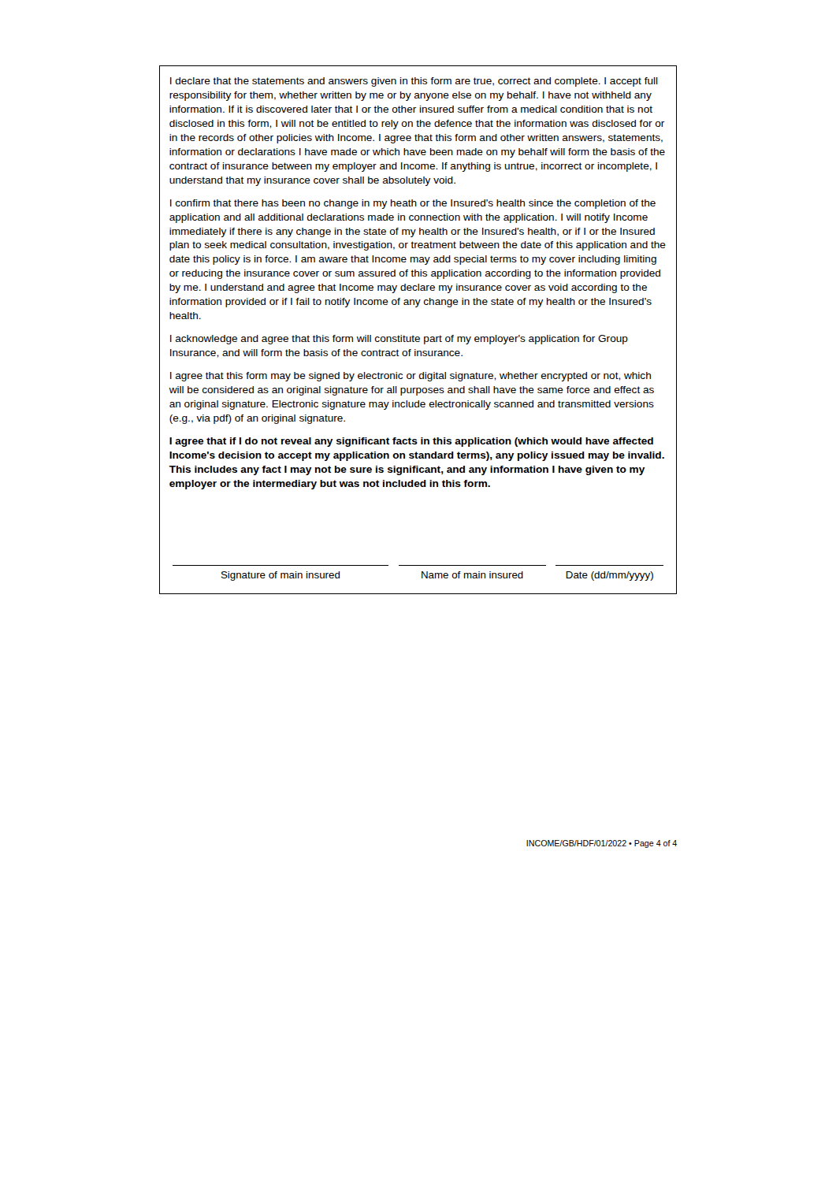I declare that the statements and answers given in this form are true, correct and complete. I accept full responsibility for them, whether written by me or by anyone else on my behalf. I have not withheld any information. If it is discovered later that I or the other insured suffer from a medical condition that is not disclosed in this form, I will not be entitled to rely on the defence that the information was disclosed for or in the records of other policies with Income. I agree that this form and other written answers, statements, information or declarations I have made or which have been made on my behalf will form the basis of the contract of insurance between my employer and Income. If anything is untrue, incorrect or incomplete, I understand that my insurance cover shall be absolutely void.
I confirm that there has been no change in my heath or the Insured's health since the completion of the application and all additional declarations made in connection with the application. I will notify Income immediately if there is any change in the state of my health or the Insured's health, or if I or the Insured plan to seek medical consultation, investigation, or treatment between the date of this application and the date this policy is in force. I am aware that Income may add special terms to my cover including limiting or reducing the insurance cover or sum assured of this application according to the information provided by me. I understand and agree that Income may declare my insurance cover as void according to the information provided or if I fail to notify Income of any change in the state of my health or the Insured's health.
I acknowledge and agree that this form will constitute part of my employer's application for Group Insurance, and will form the basis of the contract of insurance.
I agree that this form may be signed by electronic or digital signature, whether encrypted or not, which will be considered as an original signature for all purposes and shall have the same force and effect as an original signature. Electronic signature may include electronically scanned and transmitted versions (e.g., via pdf) of an original signature.
I agree that if I do not reveal any significant facts in this application (which would have affected Income's decision to accept my application on standard terms), any policy issued may be invalid. This includes any fact I may not be sure is significant, and any information I have given to my employer or the intermediary but was not included in this form.
Signature of main insured
Name of main insured
Date (dd/mm/yyyy)
INCOME/GB/HDF/01/2022 • Page 4 of 4